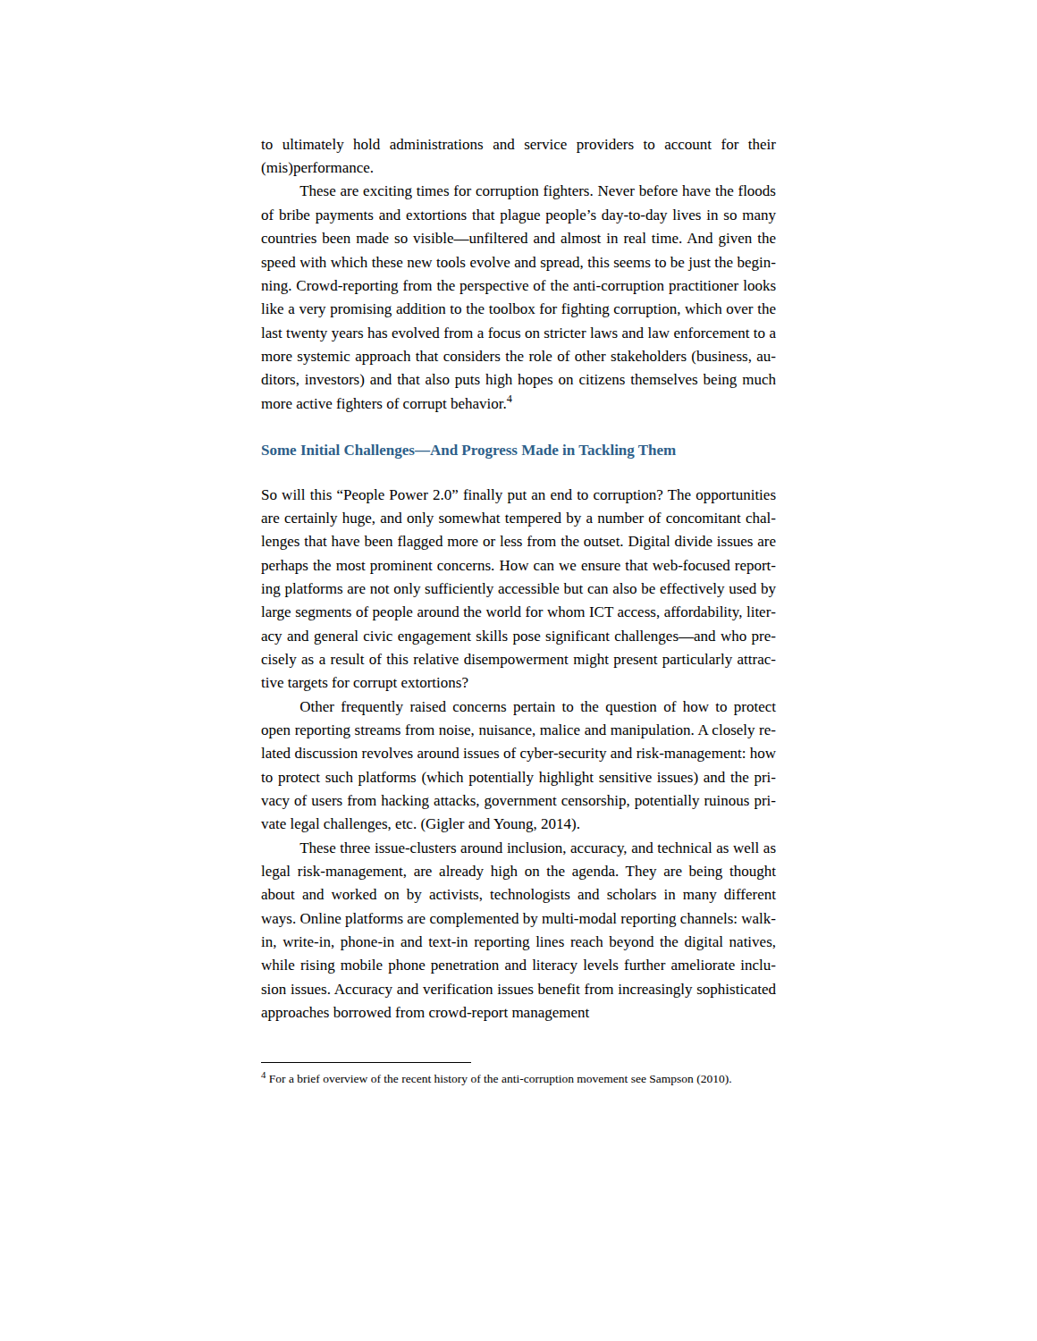to ultimately hold administrations and service providers to account for their (mis)performance.
These are exciting times for corruption fighters. Never before have the floods of bribe payments and extortions that plague people’s day-to-day lives in so many countries been made so visible—unfiltered and almost in real time. And given the speed with which these new tools evolve and spread, this seems to be just the beginning. Crowd-reporting from the perspective of the anti-corruption practitioner looks like a very promising addition to the toolbox for fighting corruption, which over the last twenty years has evolved from a focus on stricter laws and law enforcement to a more systemic approach that considers the role of other stakeholders (business, auditors, investors) and that also puts high hopes on citizens themselves being much more active fighters of corrupt behavior.4
Some Initial Challenges—And Progress Made in Tackling Them
So will this “People Power 2.0” finally put an end to corruption? The opportunities are certainly huge, and only somewhat tempered by a number of concomitant challenges that have been flagged more or less from the outset. Digital divide issues are perhaps the most prominent concerns. How can we ensure that web-focused reporting platforms are not only sufficiently accessible but can also be effectively used by large segments of people around the world for whom ICT access, affordability, literacy and general civic engagement skills pose significant challenges—and who precisely as a result of this relative disempowerment might present particularly attractive targets for corrupt extortions?
Other frequently raised concerns pertain to the question of how to protect open reporting streams from noise, nuisance, malice and manipulation. A closely related discussion revolves around issues of cyber-security and risk-management: how to protect such platforms (which potentially highlight sensitive issues) and the privacy of users from hacking attacks, government censorship, potentially ruinous private legal challenges, etc. (Gigler and Young, 2014).
These three issue-clusters around inclusion, accuracy, and technical as well as legal risk-management, are already high on the agenda. They are being thought about and worked on by activists, technologists and scholars in many different ways. Online platforms are complemented by multi-modal reporting channels: walk-in, write-in, phone-in and text-in reporting lines reach beyond the digital natives, while rising mobile phone penetration and literacy levels further ameliorate inclusion issues. Accuracy and verification issues benefit from increasingly sophisticated approaches borrowed from crowd-report management
4 For a brief overview of the recent history of the anti-corruption movement see Sampson (2010).